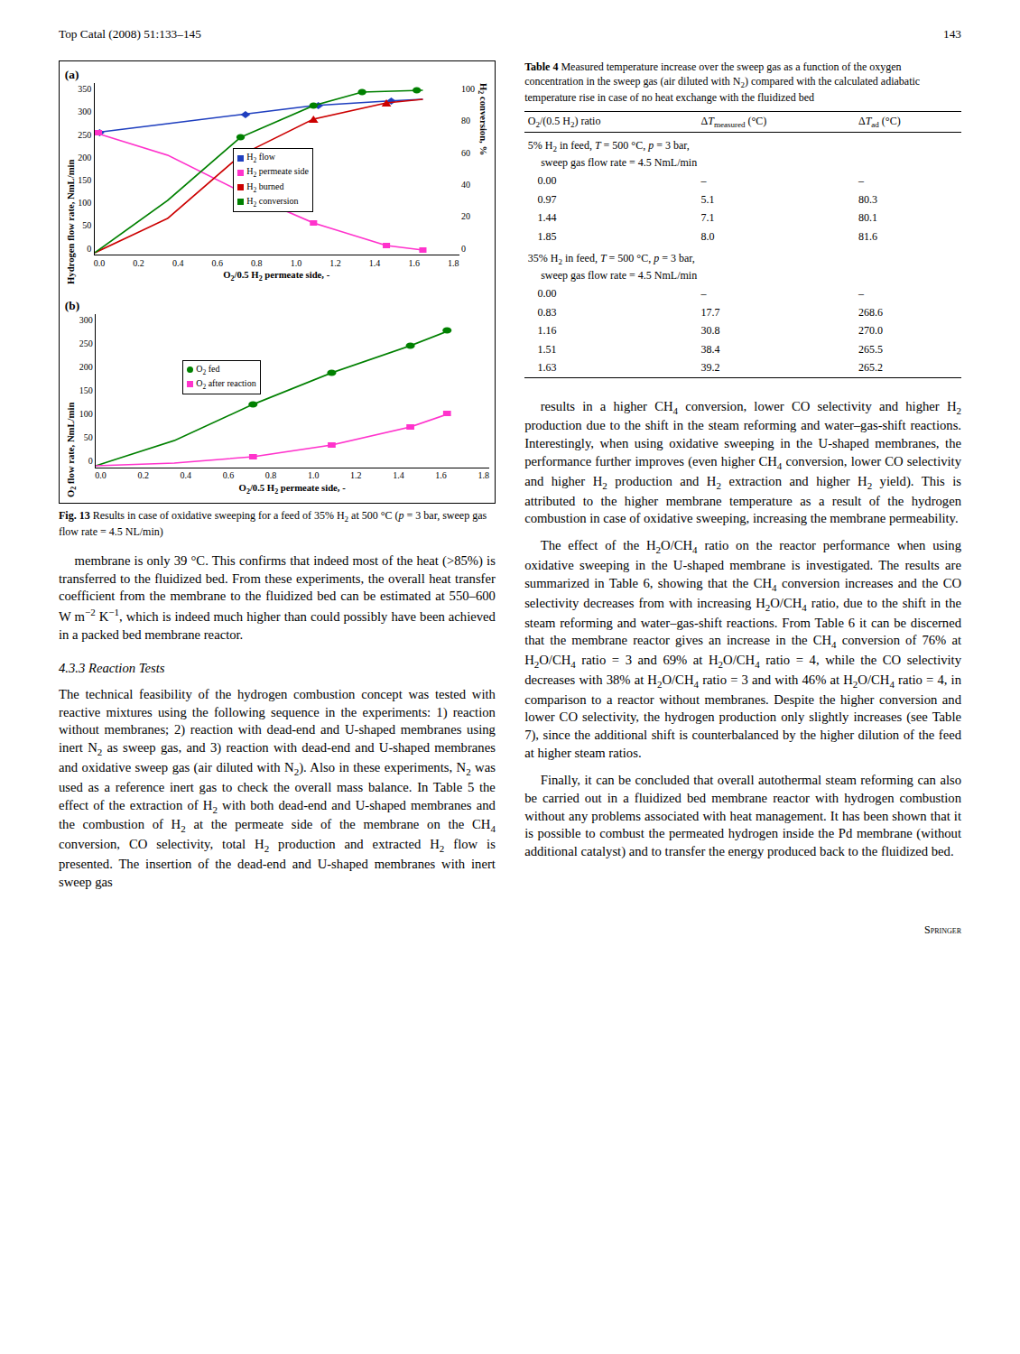Top Catal (2008) 51:133–145 143
(a)
Hydrogen flow rate, NmL/min
350300250200150100500
H2 flow
H2 permeate side
H2 burned
H2 conversion
0.00.20.40.60.81.01.21.41.61.8
O2/0.5 H2 permeate side, -
100806040200
H2 conversion, %
(b)
O2 flow rate, NmL/min
300250200150100500
O2 fed
O2 after reaction
0.00.20.40.60.81.01.21.41.61.8
O2/0.5 H2 permeate side, -
Fig. 13 Results in case of oxidative sweeping for a feed of 35% H2 at 500 °C (p = 3 bar, sweep gas flow rate = 4.5 NL/min)
membrane is only 39 °C. This confirms that indeed most of the heat (>85%) is transferred to the fluidized bed. From these experiments, the overall heat transfer coefficient from the membrane to the fluidized bed can be estimated at 550–600 W m−2 K−1, which is indeed much higher than could possibly have been achieved in a packed bed membrane reactor.
4.3.3 Reaction Tests
The technical feasibility of the hydrogen combustion concept was tested with reactive mixtures using the following sequence in the experiments: 1) reaction without membranes; 2) reaction with dead-end and U-shaped membranes using inert N2 as sweep gas, and 3) reaction with dead-end and U-shaped membranes and oxidative sweep gas (air diluted with N2). Also in these experiments, N2 was used as a reference inert gas to check the overall mass balance. In Table 5 the effect of the extraction of H2 with both dead-end and U-shaped membranes and the combustion of H2 at the permeate side of the membrane on the CH4 conversion, CO selectivity, total H2 production and extracted H2 flow is presented. The insertion of the dead-end and U-shaped membranes with inert sweep gas
Table 4 Measured temperature increase over the sweep gas as a function of the oxygen concentration in the sweep gas (air diluted with N 2 ) compared with the calculated adiabatic temperature rise in case of no heat exchange with the fluidized bed
| O 2 /(0.5 H 2 ) ratio | Δ T measured (°C) | Δ T ad (°C) |
| --- | --- | --- |
| 5% H 2 in feed, T = 500 °C, p = 3 bar, sweep gas flow rate = 4.5 NmL/min |
| 0.00 | – | – |
| 0.97 | 5.1 | 80.3 |
| 1.44 | 7.1 | 80.1 |
| 1.85 | 8.0 | 81.6 |
| 35% H 2 in feed, T = 500 °C, p = 3 bar, sweep gas flow rate = 4.5 NmL/min |
| 0.00 | – | – |
| 0.83 | 17.7 | 268.6 |
| 1.16 | 30.8 | 270.0 |
| 1.51 | 38.4 | 265.5 |
| 1.63 | 39.2 | 265.2 |
results in a higher CH4 conversion, lower CO selectivity and higher H2 production due to the shift in the steam reforming and water–gas-shift reactions. Interestingly, when using oxidative sweeping in the U-shaped membranes, the performance further improves (even higher CH4 conversion, lower CO selectivity and higher H2 production and H2 extraction and higher H2 yield). This is attributed to the higher membrane temperature as a result of the hydrogen combustion in case of oxidative sweeping, increasing the membrane permeability.
The effect of the H2O/CH4 ratio on the reactor performance when using oxidative sweeping in the U-shaped membrane is investigated. The results are summarized in Table 6, showing that the CH4 conversion increases and the CO selectivity decreases from with increasing H2O/CH4 ratio, due to the shift in the steam reforming and water–gas-shift reactions. From Table 6 it can be discerned that the membrane reactor gives an increase in the CH4 conversion of 76% at H2O/CH4 ratio = 3 and 69% at H2O/CH4 ratio = 4, while the CO selectivity decreases with 38% at H2O/CH4 ratio = 3 and with 46% at H2O/CH4 ratio = 4, in comparison to a reactor without membranes. Despite the higher conversion and lower CO selectivity, the hydrogen production only slightly increases (see Table 7), since the additional shift is counterbalanced by the higher dilution of the feed at higher steam ratios.
Finally, it can be concluded that overall autothermal steam reforming can also be carried out in a fluidized bed membrane reactor with hydrogen combustion without any problems associated with heat management. It has been shown that it is possible to combust the permeated hydrogen inside the Pd membrane (without additional catalyst) and to transfer the energy produced back to the fluidized bed.
Springer